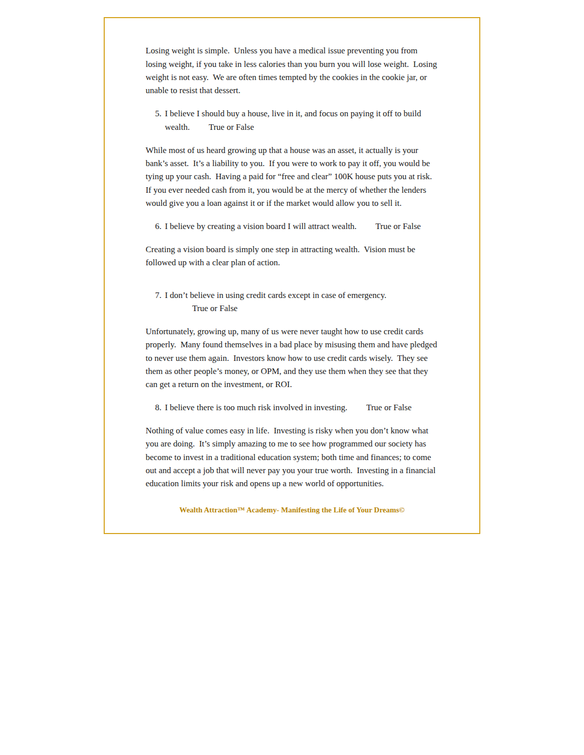Losing weight is simple. Unless you have a medical issue preventing you from losing weight, if you take in less calories than you burn you will lose weight. Losing weight is not easy. We are often times tempted by the cookies in the cookie jar, or unable to resist that dessert.
I believe I should buy a house, live in it, and focus on paying it off to build wealth.True or False
While most of us heard growing up that a house was an asset, it actually is your bank’s asset. It’s a liability to you. If you were to work to pay it off, you would be tying up your cash. Having a paid for “free and clear” 100K house puts you at risk. If you ever needed cash from it, you would be at the mercy of whether the lenders would give you a loan against it or if the market would allow you to sell it.
I believe by creating a vision board I will attract wealth.True or False
Creating a vision board is simply one step in attracting wealth. Vision must be followed up with a clear plan of action.
I don’t believe in using credit cards except in case of emergency.True or False
Unfortunately, growing up, many of us were never taught how to use credit cards properly. Many found themselves in a bad place by misusing them and have pledged to never use them again. Investors know how to use credit cards wisely. They see them as other people’s money, or OPM, and they use them when they see that they can get a return on the investment, or ROI.
I believe there is too much risk involved in investing.True or False
Nothing of value comes easy in life. Investing is risky when you don’t know what you are doing. It’s simply amazing to me to see how programmed our society has become to invest in a traditional education system; both time and finances; to come out and accept a job that will never pay you your true worth. Investing in a financial education limits your risk and opens up a new world of opportunities.
Wealth Attraction™ Academy- Manifesting the Life of Your Dreams©